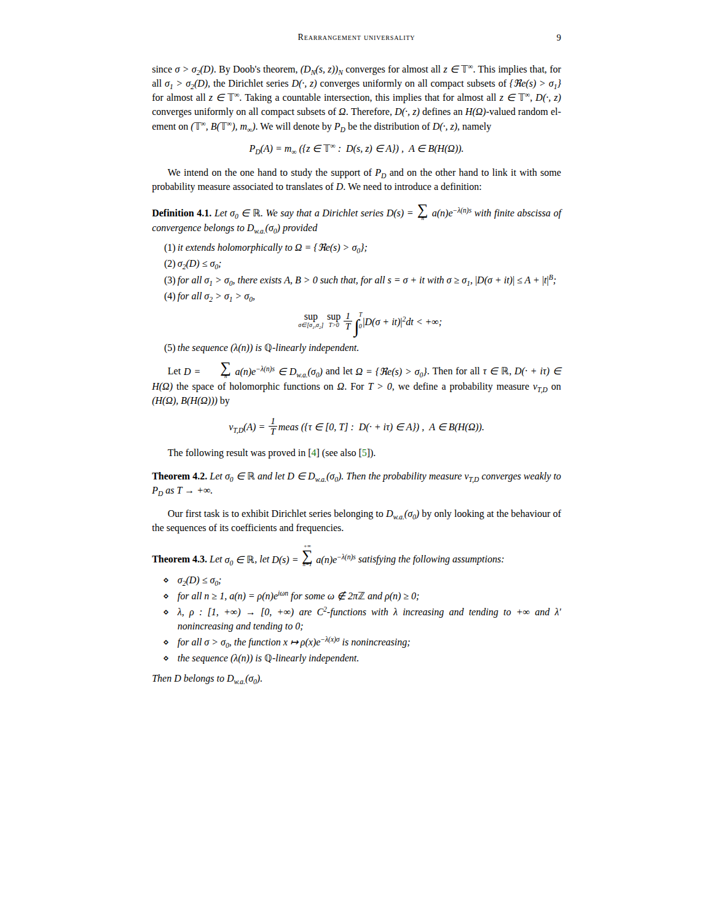Rearrangement universality 9
since σ > σ2(D). By Doob's theorem, (DN(s, z))N converges for almost all z ∈ 𝕋∞. This implies that, for all σ1 > σ2(D), the Dirichlet series D(·, z) converges uniformly on all compact subsets of {ℜe(s) > σ1} for almost all z ∈ 𝕋∞. Taking a countable intersection, this implies that for almost all z ∈ 𝕋∞, D(·, z) converges uniformly on all compact subsets of Ω. Therefore, D(·, z) defines an H(Ω)-valued random element on (𝕋∞, B(𝕋∞), m∞). We will denote by PD be the distribution of D(·, z), namely
PD(A) = m∞ ({z ∈ 𝕋∞ : D(s, z) ∈ A}) , A ∈ B(H(Ω)).
We intend on the one hand to study the support of PD and on the other hand to link it with some probability measure associated to translates of D. We need to introduce a definition:
Definition 4.1. Let σ0 ∈ ℝ. We say that a Dirichlet series D(s) = ∑n a(n)e−λ(n)s with finite abscissa of convergence belongs to Dw.a.(σ0) provided
(1) it extends holomorphically to Ω = {ℜe(s) > σ0};
(2) σ2(D) ≤ σ0;
(3) for all σ1 > σ0, there exists A, B > 0 such that, for all s = σ + it with σ ≥ σ1, |D(σ + it)| ≤ A + |t|B;
(4) for all σ2 > σ1 > σ0,
sup σ∈[σ1,σ2] sup T>01 T∫T 0|D(σ + it)|2dt < +∞;
(5) the sequence (λ(n)) is ℚ-linearly independent.
Let D = ∑n a(n)e−λ(n)s ∈ Dw.a.(σ0) and let Ω = {ℜe(s) > σ0}. Then for all τ ∈ ℝ, D(· + iτ) ∈ H(Ω) the space of holomorphic functions on Ω. For T > 0, we define a probability measure νT,D on (H(Ω), B(H(Ω))) by
νT,D(A) = 1 Tmeas ({τ ∈ [0, T] : D(· + iτ) ∈ A}) , A ∈ B(H(Ω)).
The following result was proved in [4] (see also [5]).
Theorem 4.2. Let σ0 ∈ ℝ and let D ∈ Dw.a.(σ0). Then the probability measure νT,D converges weakly to PD as T → +∞.
Our first task is to exhibit Dirichlet series belonging to Dw.a.(σ0) by only looking at the behaviour of the sequences of its coefficients and frequencies.
Theorem 4.3. Let σ0 ∈ ℝ, let D(s) = +∞∑n=1 a(n)e−λ(n)s satisfying the following assumptions:
⋄ σ2(D) ≤ σ0;
⋄ for all n ≥ 1, a(n) = ρ(n)eiωn for some ω ∉ 2πℤ and ρ(n) ≥ 0;
⋄ λ, ρ : [1, +∞) → [0, +∞) are C2-functions with λ increasing and tending to +∞ and λ′ nonincreasing and tending to 0;
⋄ for all σ > σ0, the function x ↦ ρ(x)e−λ(x)σ is nonincreasing;
⋄ the sequence (λ(n)) is ℚ-linearly independent.
Then D belongs to Dw.a.(σ0).